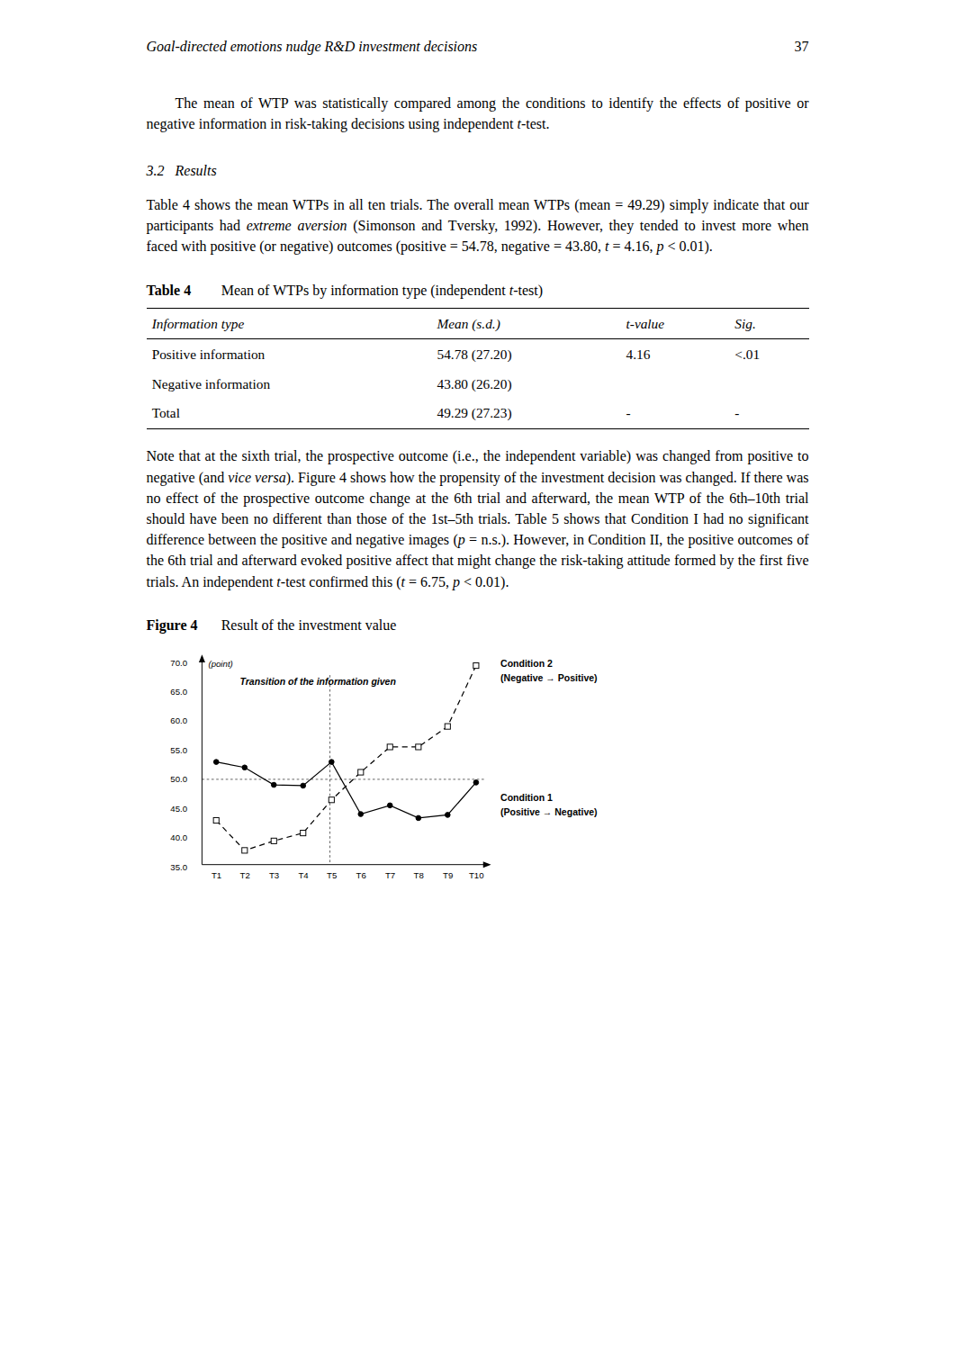Goal-directed emotions nudge R&D investment decisions 37
The mean of WTP was statistically compared among the conditions to identify the effects of positive or negative information in risk-taking decisions using independent t-test.
3.2 Results
Table 4 shows the mean WTPs in all ten trials. The overall mean WTPs (mean = 49.29) simply indicate that our participants had extreme aversion (Simonson and Tversky, 1992). However, they tended to invest more when faced with positive (or negative) outcomes (positive = 54.78, negative = 43.80, t = 4.16, p < 0.01).
Table 4 Mean of WTPs by information type (independent t-test)
| Information type | Mean (s.d.) | t-value | Sig. |
| --- | --- | --- | --- |
| Positive information | 54.78 (27.20) | 4.16 | <.01 |
| Negative information | 43.80 (26.20) | | |
| Total | 49.29 (27.23) | - | - |
Note that at the sixth trial, the prospective outcome (i.e., the independent variable) was changed from positive to negative (and vice versa). Figure 4 shows how the propensity of the investment decision was changed. If there was no effect of the prospective outcome change at the 6th trial and afterward, the mean WTP of the 6th–10th trial should have been no different than those of the 1st–5th trials. Table 5 shows that Condition I had no significant difference between the positive and negative images (p = n.s.). However, in Condition II, the positive outcomes of the 6th trial and afterward evoked positive affect that might change the risk-taking attitude formed by the first five trials. An independent t-test confirmed this (t = 6.75, p < 0.01).
Figure 4 Result of the investment value
70.0 65.0 60.0 55.0 50.0 45.0 40.0 35.0 (point) Transition of the information given T1 T2 T3 T4 T5 T6 T7 T8 T9 T10 Condition 2 (Negative → Positive) Condition 1 (Positive → Negative)